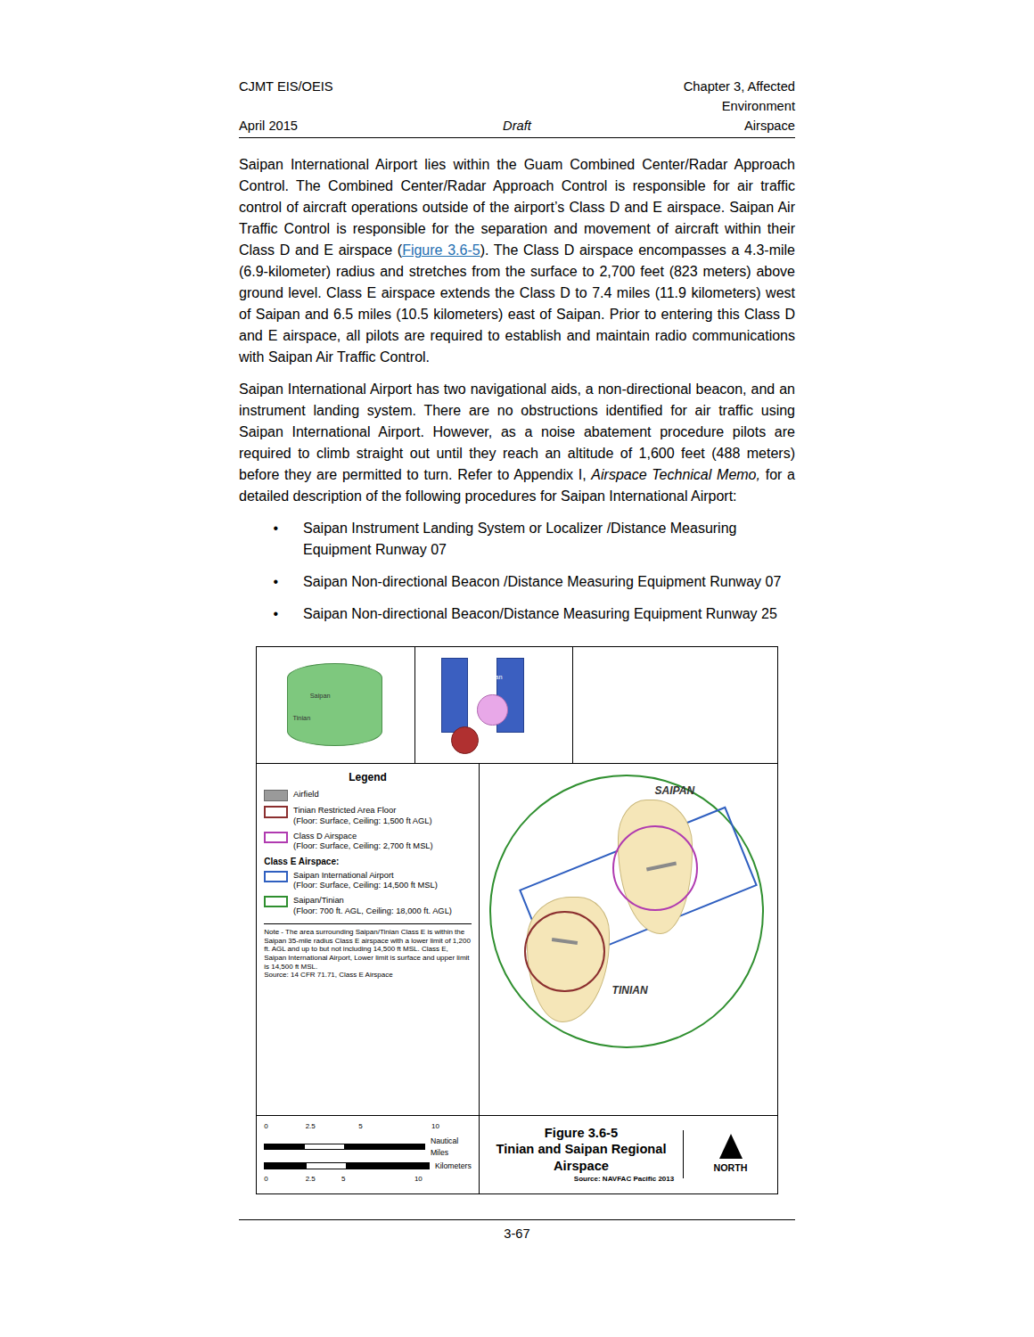| CJMT EIS/OEIS | | Chapter 3, Affected Environment |
| April 2015 | Draft | Airspace |
Saipan International Airport lies within the Guam Combined Center/Radar Approach Control. The Combined Center/Radar Approach Control is responsible for air traffic control of aircraft operations outside of the airport’s Class D and E airspace. Saipan Air Traffic Control is responsible for the separation and movement of aircraft within their Class D and E airspace (Figure 3.6-5). The Class D airspace encompasses a 4.3-mile (6.9-kilometer) radius and stretches from the surface to 2,700 feet (823 meters) above ground level. Class E airspace extends the Class D to 7.4 miles (11.9 kilometers) west of Saipan and 6.5 miles (10.5 kilometers) east of Saipan. Prior to entering this Class D and E airspace, all pilots are required to establish and maintain radio communications with Saipan Air Traffic Control.
Saipan International Airport has two navigational aids, a non-directional beacon, and an instrument landing system. There are no obstructions identified for air traffic using Saipan International Airport. However, as a noise abatement procedure pilots are required to climb straight out until they reach an altitude of 1,600 feet (488 meters) before they are permitted to turn. Refer to Appendix I, Airspace Technical Memo, for a detailed description of the following procedures for Saipan International Airport:
Saipan Instrument Landing System or Localizer /Distance Measuring Equipment Runway 07
Saipan Non-directional Beacon /Distance Measuring Equipment Runway 07
Saipan Non-directional Beacon/Distance Measuring Equipment Runway 25
Saipan
Tinian
Saipan
Legend
Airfield
Tinian Restricted Area Floor
(Floor: Surface, Ceiling: 1,500 ft AGL)
Class D Airspace
(Floor: Surface, Ceiling: 2,700 ft MSL)
Class E Airspace:
Saipan International Airport
(Floor: Surface, Ceiling: 14,500 ft MSL)
Saipan/Tinian
(Floor: 700 ft. AGL, Ceiling: 18,000 ft. AGL)
Note - The area surrounding Saipan/Tinian Class E is within the Saipan 35-mile radius Class E airspace with a lower limit of 1,200 ft. AGL and up to but not including 14,500 ft MSL. Class E, Saipan International Airport, Lower limit is surface and upper limit is 14,500 ft MSL.
Source: 14 CFR 71.71, Class E Airspace
SAIPAN
TINIAN
0 2.5 5 10
Nautical Miles
Kilometers
0 2.5 5 10
Figure 3.6-5
Tinian and Saipan Regional Airspace
Source: NAVFAC Pacific 2013
NORTH
3-67